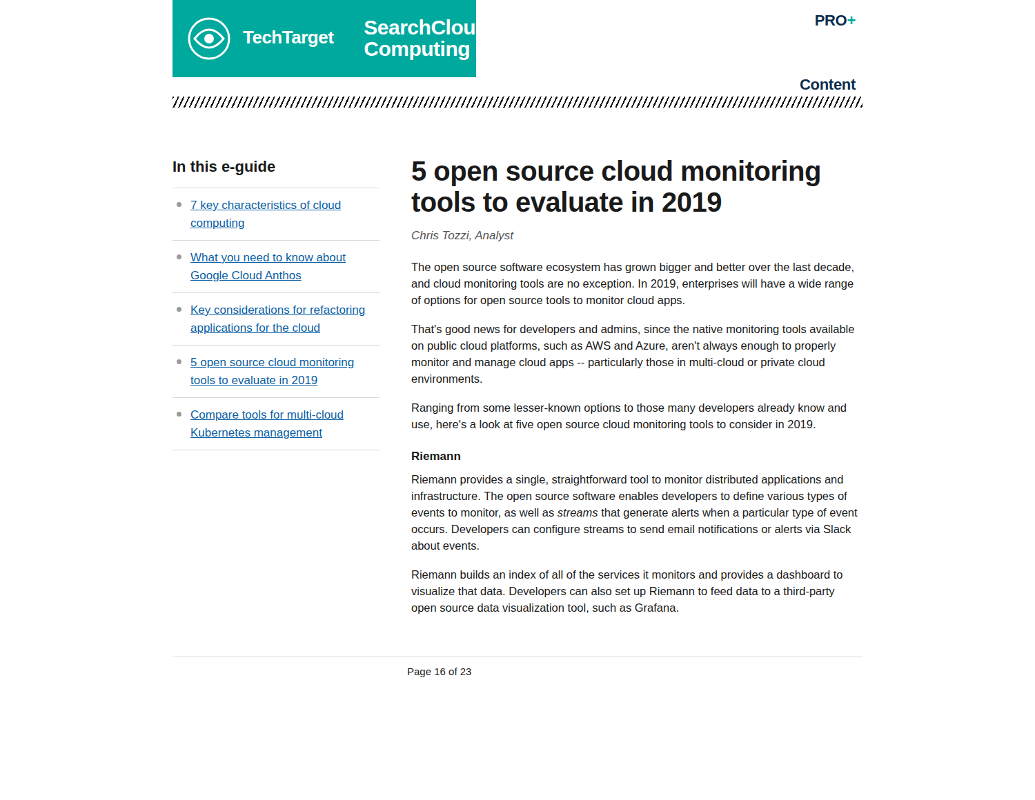TechTarget
SearchCloud Computing
PRO+
Content
In this e-guide
7 key characteristics of cloud computing
What you need to know about Google Cloud Anthos
Key considerations for refactoring applications for the cloud
5 open source cloud monitoring tools to evaluate in 2019
Compare tools for multi-cloud Kubernetes management
5 open source cloud monitoring tools to evaluate in 2019
Chris Tozzi, Analyst
The open source software ecosystem has grown bigger and better over the last decade, and cloud monitoring tools are no exception. In 2019, enterprises will have a wide range of options for open source tools to monitor cloud apps.
That's good news for developers and admins, since the native monitoring tools available on public cloud platforms, such as AWS and Azure, aren't always enough to properly monitor and manage cloud apps -- particularly those in multi-cloud or private cloud environments.
Ranging from some lesser-known options to those many developers already know and use, here's a look at five open source cloud monitoring tools to consider in 2019.
Riemann
Riemann provides a single, straightforward tool to monitor distributed applications and infrastructure. The open source software enables developers to define various types of events to monitor, as well as streams that generate alerts when a particular type of event occurs. Developers can configure streams to send email notifications or alerts via Slack about events.
Riemann builds an index of all of the services it monitors and provides a dashboard to visualize that data. Developers can also set up Riemann to feed data to a third-party open source data visualization tool, such as Grafana.
Page 16 of 23